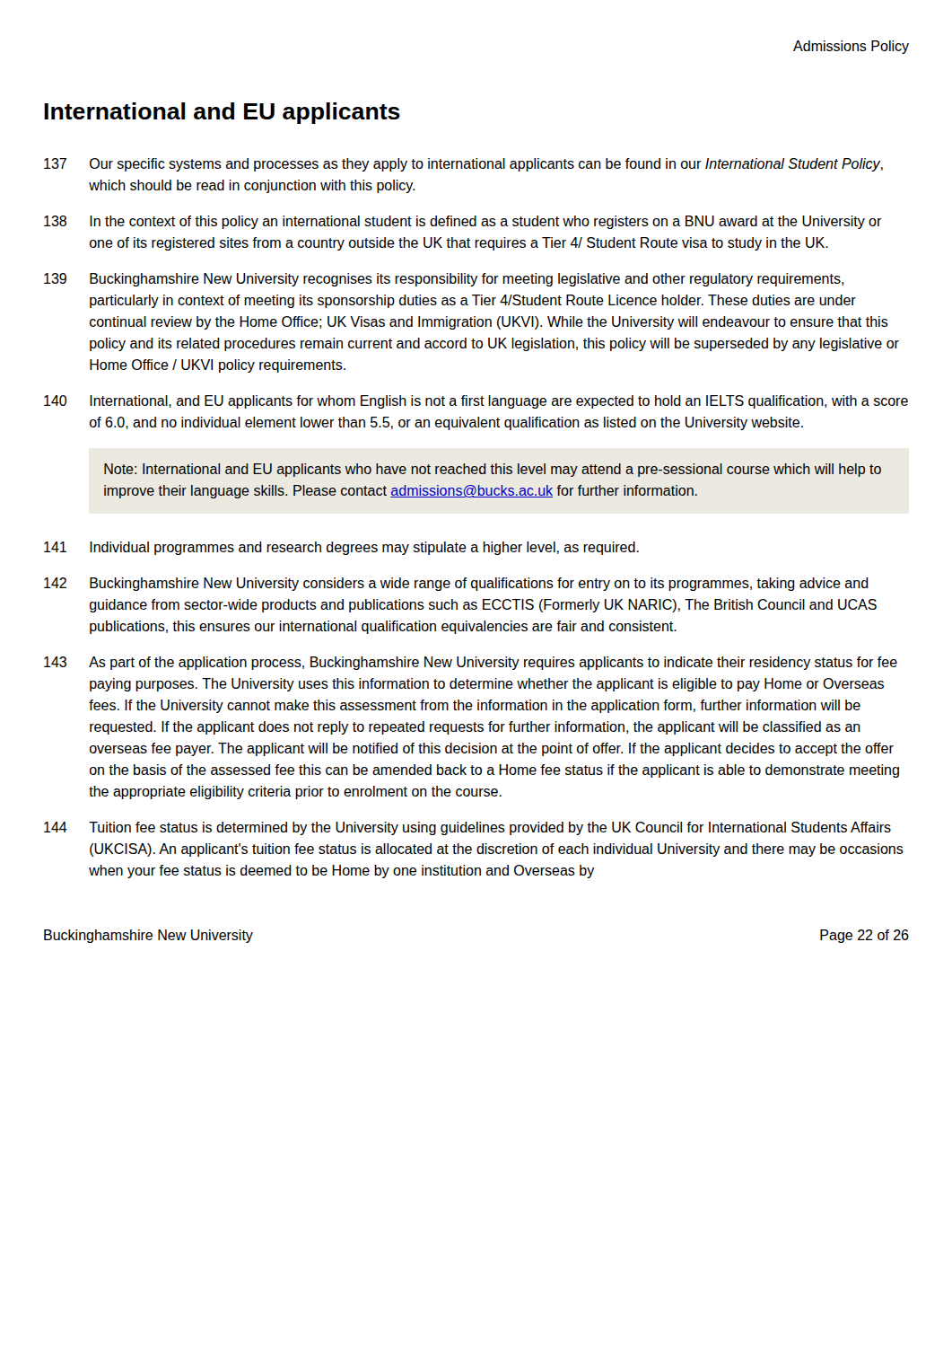Admissions Policy
International and EU applicants
137 Our specific systems and processes as they apply to international applicants can be found in our International Student Policy, which should be read in conjunction with this policy.
138 In the context of this policy an international student is defined as a student who registers on a BNU award at the University or one of its registered sites from a country outside the UK that requires a Tier 4/ Student Route visa to study in the UK.
139 Buckinghamshire New University recognises its responsibility for meeting legislative and other regulatory requirements, particularly in context of meeting its sponsorship duties as a Tier 4/Student Route Licence holder. These duties are under continual review by the Home Office; UK Visas and Immigration (UKVI). While the University will endeavour to ensure that this policy and its related procedures remain current and accord to UK legislation, this policy will be superseded by any legislative or Home Office / UKVI policy requirements.
140 International, and EU applicants for whom English is not a first language are expected to hold an IELTS qualification, with a score of 6.0, and no individual element lower than 5.5, or an equivalent qualification as listed on the University website.
Note: International and EU applicants who have not reached this level may attend a pre-sessional course which will help to improve their language skills. Please contact admissions@bucks.ac.uk for further information.
141 Individual programmes and research degrees may stipulate a higher level, as required.
142 Buckinghamshire New University considers a wide range of qualifications for entry on to its programmes, taking advice and guidance from sector-wide products and publications such as ECCTIS (Formerly UK NARIC), The British Council and UCAS publications, this ensures our international qualification equivalencies are fair and consistent.
143 As part of the application process, Buckinghamshire New University requires applicants to indicate their residency status for fee paying purposes. The University uses this information to determine whether the applicant is eligible to pay Home or Overseas fees. If the University cannot make this assessment from the information in the application form, further information will be requested. If the applicant does not reply to repeated requests for further information, the applicant will be classified as an overseas fee payer. The applicant will be notified of this decision at the point of offer. If the applicant decides to accept the offer on the basis of the assessed fee this can be amended back to a Home fee status if the applicant is able to demonstrate meeting the appropriate eligibility criteria prior to enrolment on the course.
144 Tuition fee status is determined by the University using guidelines provided by the UK Council for International Students Affairs (UKCISA). An applicant's tuition fee status is allocated at the discretion of each individual University and there may be occasions when your fee status is deemed to be Home by one institution and Overseas by
Buckinghamshire New University Page 22 of 26